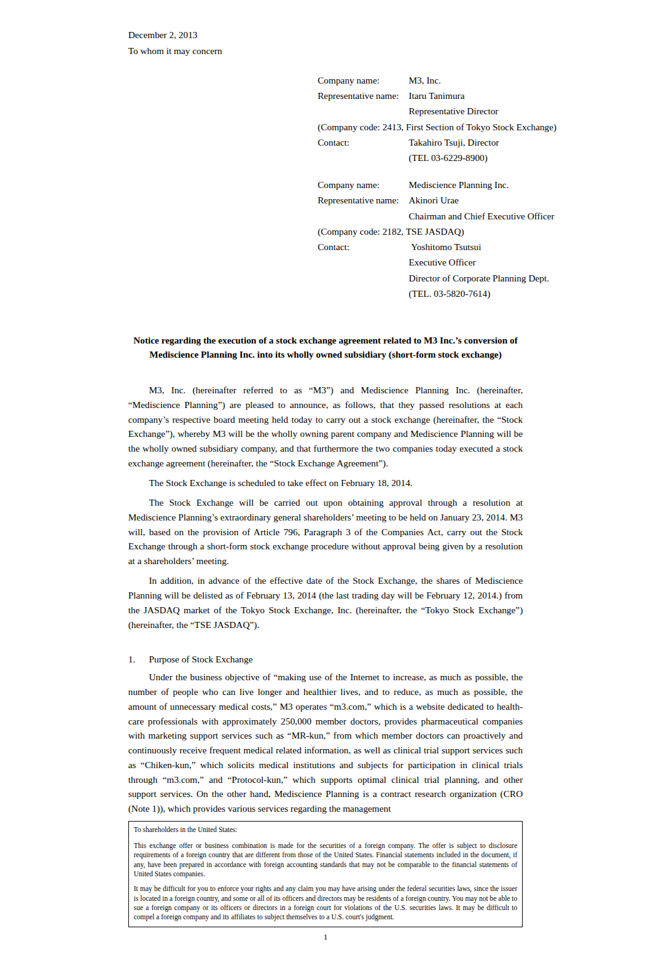December 2, 2013
To whom it may concern
| Company name: | M3, Inc. |
| Representative name: | Itaru Tanimura |
| | Representative Director |
| (Company code: 2413, First Section of Tokyo Stock Exchange) |
| Contact: | Takahiro Tsuji, Director |
| | (TEL 03-6229-8900) |
| Company name: | Mediscience Planning Inc. |
| Representative name: | Akinori Urae |
| | Chairman and Chief Executive Officer |
| (Company code: 2182, TSE JASDAQ) |
| Contact: | Yoshitomo Tsutsui |
| | Executive Officer |
| | Director of Corporate Planning Dept. |
| | (TEL. 03-5820-7614) |
Notice regarding the execution of a stock exchange agreement related to M3 Inc.’s conversion of Mediscience Planning Inc. into its wholly owned subsidiary (short-form stock exchange)
M3, Inc. (hereinafter referred to as “M3”) and Mediscience Planning Inc. (hereinafter, “Mediscience Planning”) are pleased to announce, as follows, that they passed resolutions at each company’s respective board meeting held today to carry out a stock exchange (hereinafter, the “Stock Exchange”), whereby M3 will be the wholly owning parent company and Mediscience Planning will be the wholly owned subsidiary company, and that furthermore the two companies today executed a stock exchange agreement (hereinafter, the “Stock Exchange Agreement”).
The Stock Exchange is scheduled to take effect on February 18, 2014.
The Stock Exchange will be carried out upon obtaining approval through a resolution at Mediscience Planning’s extraordinary general shareholders’ meeting to be held on January 23, 2014. M3 will, based on the provision of Article 796, Paragraph 3 of the Companies Act, carry out the Stock Exchange through a short-form stock exchange procedure without approval being given by a resolution at a shareholders’ meeting.
In addition, in advance of the effective date of the Stock Exchange, the shares of Mediscience Planning will be delisted as of February 13, 2014 (the last trading day will be February 12, 2014.) from the JASDAQ market of the Tokyo Stock Exchange, Inc. (hereinafter, the “Tokyo Stock Exchange”) (hereinafter, the “TSE JASDAQ”).
1. Purpose of Stock Exchange
Under the business objective of “making use of the Internet to increase, as much as possible, the number of people who can live longer and healthier lives, and to reduce, as much as possible, the amount of unnecessary medical costs,” M3 operates “m3.com,” which is a website dedicated to health-care professionals with approximately 250,000 member doctors, provides pharmaceutical companies with marketing support services such as “MR-kun,” from which member doctors can proactively and continuously receive frequent medical related information, as well as clinical trial support services such as “Chiken-kun,” which solicits medical institutions and subjects for participation in clinical trials through “m3.com,” and “Protocol-kun,” which supports optimal clinical trial planning, and other support services. On the other hand, Mediscience Planning is a contract research organization (CRO (Note 1)), which provides various services regarding the management
To shareholders in the United States:
This exchange offer or business combination is made for the securities of a foreign company. The offer is subject to disclosure requirements of a foreign country that are different from those of the United States. Financial statements included in the document, if any, have been prepared in accordance with foreign accounting standards that may not be comparable to the financial statements of United States companies.
It may be difficult for you to enforce your rights and any claim you may have arising under the federal securities laws, since the issuer is located in a foreign country, and some or all of its officers and directors may be residents of a foreign country. You may not be able to sue a foreign company or its officers or directors in a foreign court for violations of the U.S. securities laws. It may be difficult to compel a foreign company and its affiliates to subject themselves to a U.S. court's judgment.
1